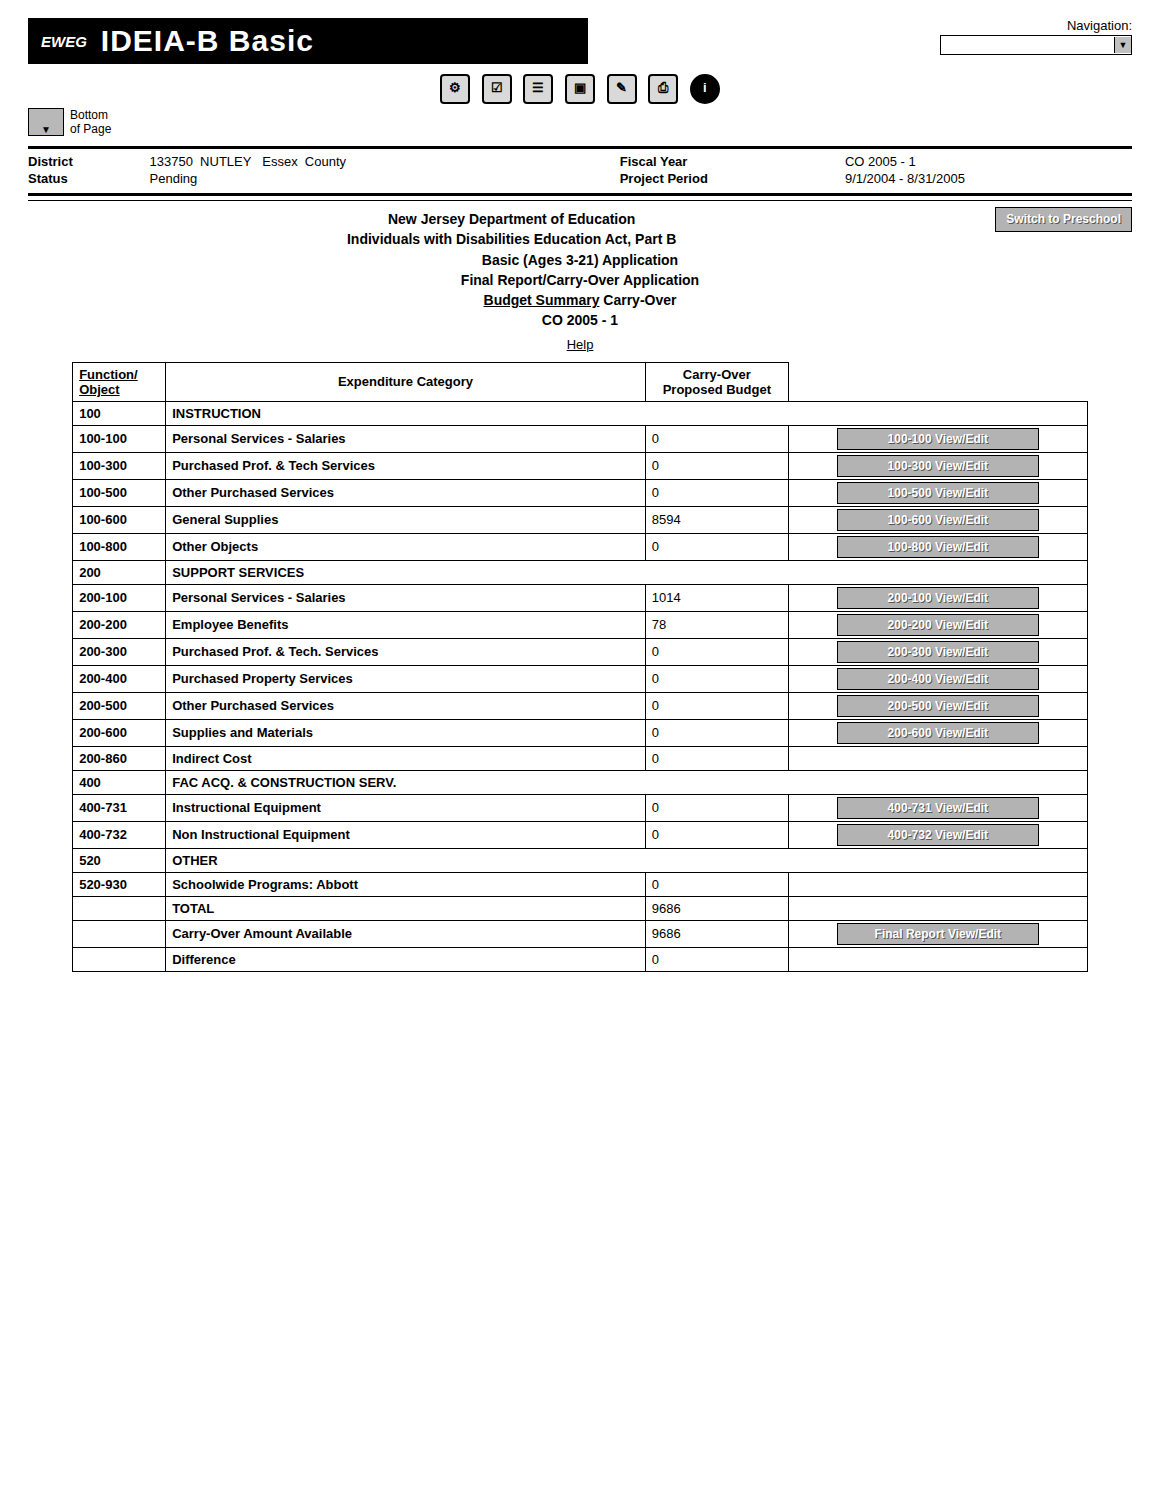EWEGIDEIA-B Basic
Navigation:
▼
⚙ ☑ ☰ ▣ ✎ ⎙ i
Bottom
of Page
| District | 133750 NUTLEY Essex County | Fiscal Year | CO 2005 - 1 |
| Status | Pending | Project Period | 9/1/2004 - 8/31/2005 |
Switch to Preschool
New Jersey Department of Education
Individuals with Disabilities Education Act, Part B
Basic (Ages 3-21) Application
Final Report/Carry-Over Application
Budget Summary Carry-Over
CO 2005 - 1
Help
| Function/ Object | Expenditure Category | Carry-Over Proposed Budget | |
| --- | --- | --- | --- |
| 100 | INSTRUCTION |
| 100-100 | Personal Services - Salaries | 0 | 100-100 View/Edit |
| 100-300 | Purchased Prof. & Tech Services | 0 | 100-300 View/Edit |
| 100-500 | Other Purchased Services | 0 | 100-500 View/Edit |
| 100-600 | General Supplies | 8594 | 100-600 View/Edit |
| 100-800 | Other Objects | 0 | 100-800 View/Edit |
| 200 | SUPPORT SERVICES |
| 200-100 | Personal Services - Salaries | 1014 | 200-100 View/Edit |
| 200-200 | Employee Benefits | 78 | 200-200 View/Edit |
| 200-300 | Purchased Prof. & Tech. Services | 0 | 200-300 View/Edit |
| 200-400 | Purchased Property Services | 0 | 200-400 View/Edit |
| 200-500 | Other Purchased Services | 0 | 200-500 View/Edit |
| 200-600 | Supplies and Materials | 0 | 200-600 View/Edit |
| 200-860 | Indirect Cost | 0 | |
| 400 | FAC ACQ. & CONSTRUCTION SERV. |
| 400-731 | Instructional Equipment | 0 | 400-731 View/Edit |
| 400-732 | Non Instructional Equipment | 0 | 400-732 View/Edit |
| 520 | OTHER |
| 520-930 | Schoolwide Programs: Abbott | 0 | |
| | TOTAL | 9686 | |
| | Carry-Over Amount Available | 9686 | Final Report View/Edit |
| | Difference | 0 | |